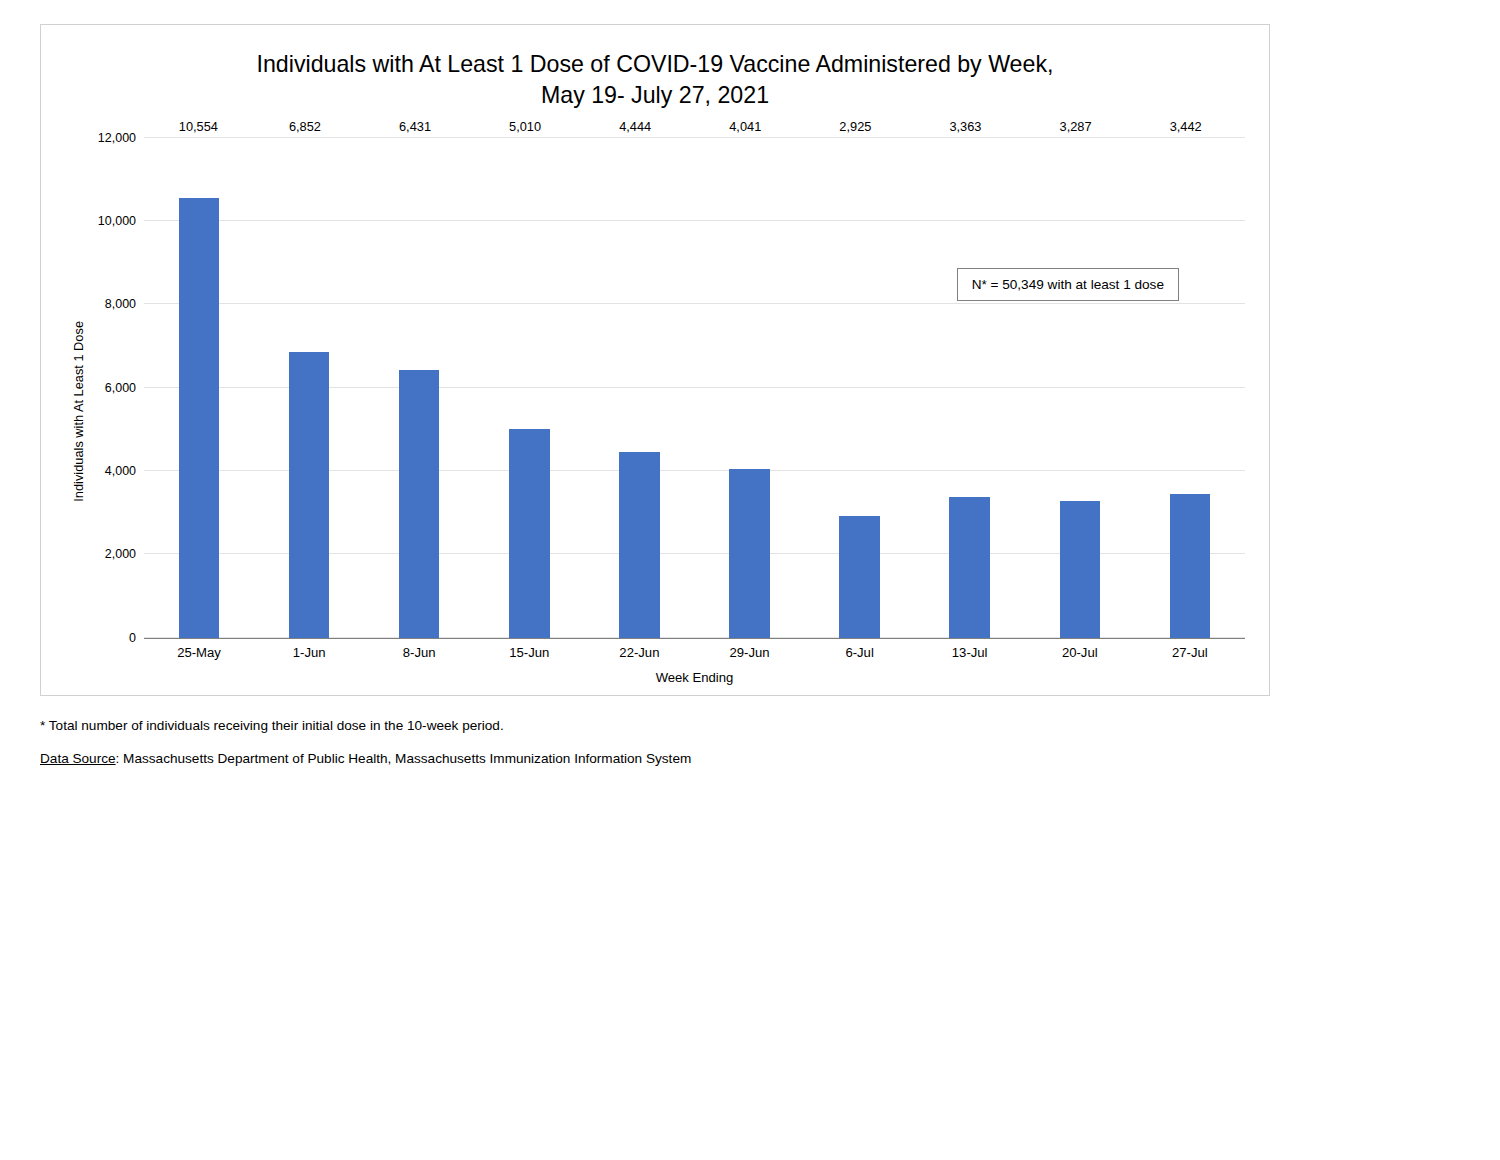Individuals with At Least 1 Dose of COVID-19 Vaccine Administered by Week,
May 19- July 27, 2021
Individuals with At Least 1 Dose
12,000
10,000
8,000
6,000
4,000
2,000
0
N* = 50,349 with at least 1 dose
10,554
6,852
6,431
5,010
4,444
4,041
2,925
3,363
3,287
3,442
25-May 1-Jun 8-Jun 15-Jun 22-Jun 29-Jun 6-Jul 13-Jul 20-Jul 27-Jul
Week Ending
* Total number of individuals receiving their initial dose in the 10-week period.
Data Source: Massachusetts Department of Public Health, Massachusetts Immunization Information System